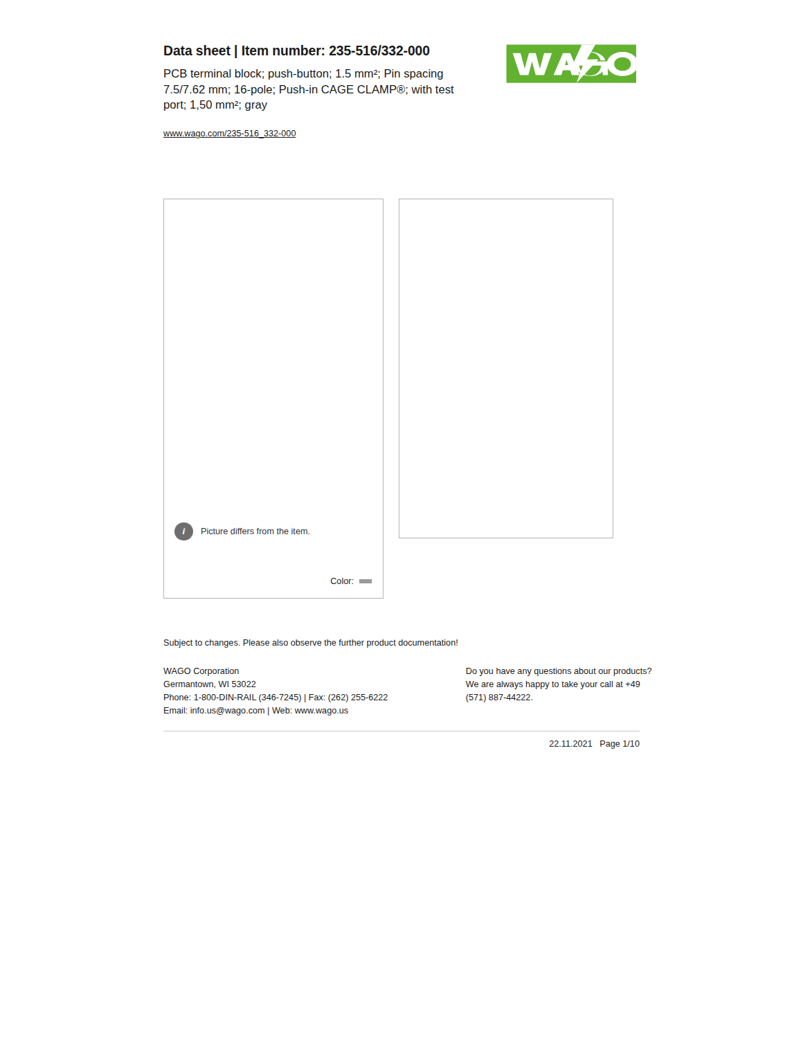Data sheet | Item number: 235-516/332-000
PCB terminal block; push-button; 1.5 mm²; Pin spacing 7.5/7.62 mm; 16-pole; Push-in CAGE CLAMP®; with test port; 1,50 mm²; gray
www.wago.com/235-516_332-000
i Picture differs from the item.
Color:
Subject to changes. Please also observe the further product documentation!
WAGO Corporation
Germantown, WI 53022
Phone: 1-800-DIN-RAIL (346-7245) | Fax: (262) 255-6222
Email: info.us@wago.com | Web: www.wago.us
Do you have any questions about our products?
We are always happy to take your call at +49 (571) 887-44222.
22.11.2021 Page 1/10